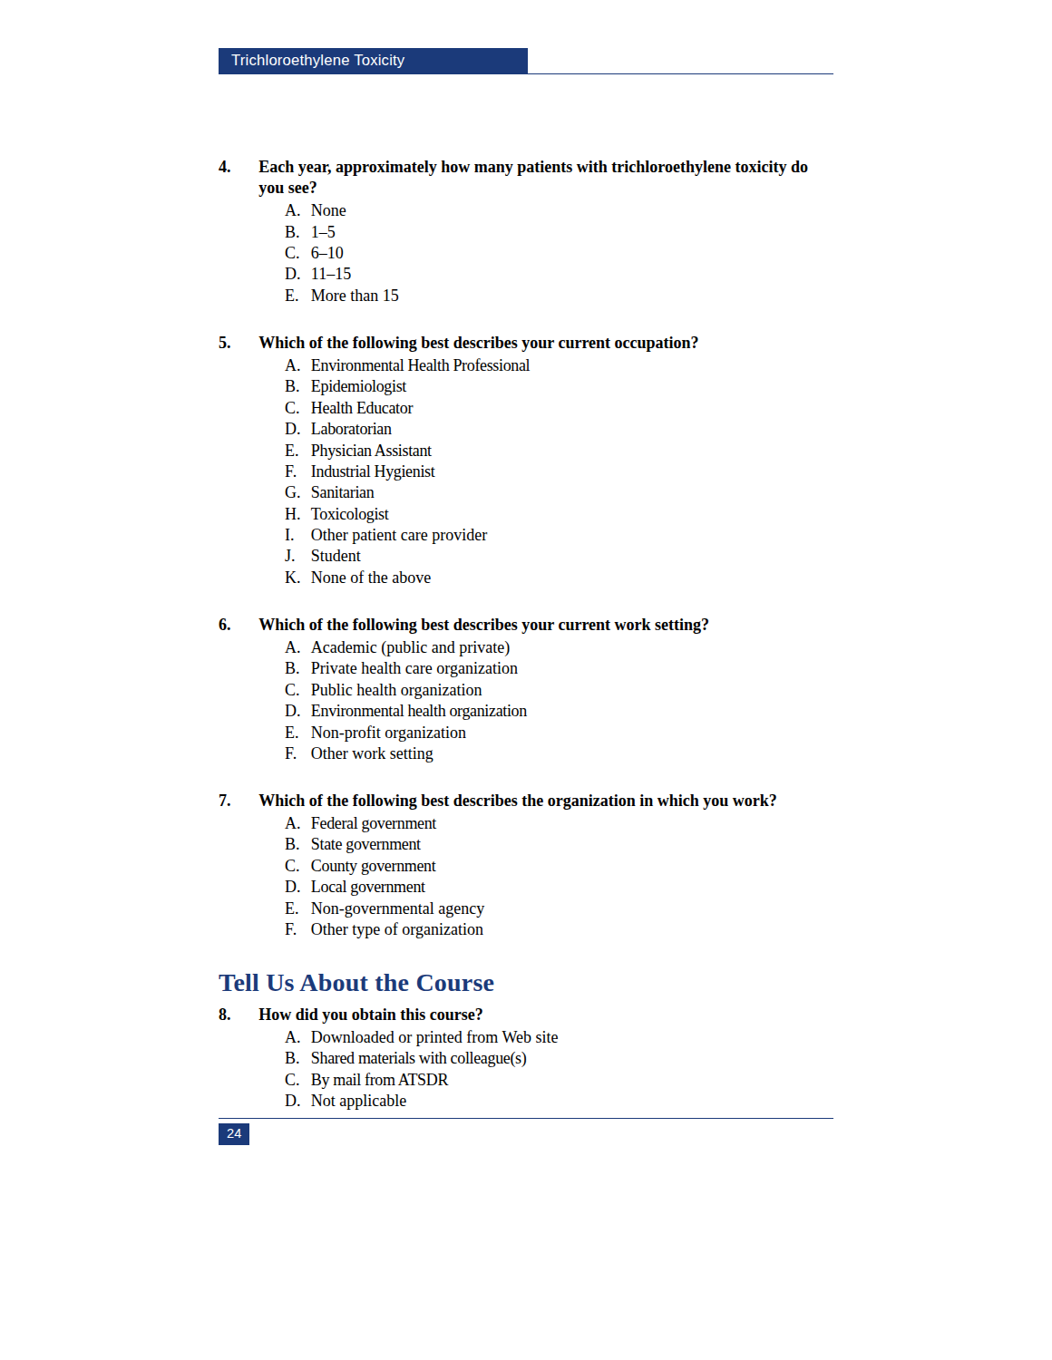Trichloroethylene Toxicity
4. Each year, approximately how many patients with trichloroethylene toxicity do you see?
A. None
B. 1–5
C. 6–10
D. 11–15
E. More than 15
5. Which of the following best describes your current occupation?
A. Environmental Health Professional
B. Epidemiologist
C. Health Educator
D. Laboratorian
E. Physician Assistant
F. Industrial Hygienist
G. Sanitarian
H. Toxicologist
I. Other patient care provider
J. Student
K. None of the above
6. Which of the following best describes your current work setting?
A. Academic (public and private)
B. Private health care organization
C. Public health organization
D. Environmental health organization
E. Non-profit organization
F. Other work setting
7. Which of the following best describes the organization in which you work?
A. Federal government
B. State government
C. County government
D. Local government
E. Non-governmental agency
F. Other type of organization
Tell Us About the Course
8. How did you obtain this course?
A. Downloaded or printed from Web site
B. Shared materials with colleague(s)
C. By mail from ATSDR
D. Not applicable
24